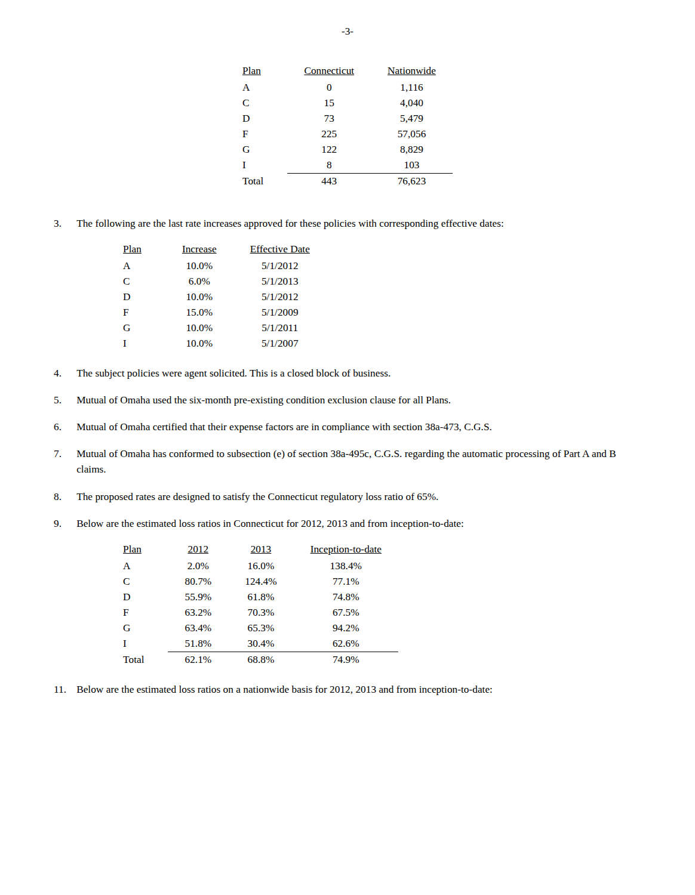-3-
| Plan | Connecticut | Nationwide |
| --- | --- | --- |
| A | 0 | 1,116 |
| C | 15 | 4,040 |
| D | 73 | 5,479 |
| F | 225 | 57,056 |
| G | 122 | 8,829 |
| I | 8 | 103 |
| Total | 443 | 76,623 |
3. The following are the last rate increases approved for these policies with corresponding effective dates:
| Plan | Increase | Effective Date |
| --- | --- | --- |
| A | 10.0% | 5/1/2012 |
| C | 6.0% | 5/1/2013 |
| D | 10.0% | 5/1/2012 |
| F | 15.0% | 5/1/2009 |
| G | 10.0% | 5/1/2011 |
| I | 10.0% | 5/1/2007 |
4. The subject policies were agent solicited. This is a closed block of business.
5. Mutual of Omaha used the six-month pre-existing condition exclusion clause for all Plans.
6. Mutual of Omaha certified that their expense factors are in compliance with section 38a-473, C.G.S.
7. Mutual of Omaha has conformed to subsection (e) of section 38a-495c, C.G.S. regarding the automatic processing of Part A and B claims.
8. The proposed rates are designed to satisfy the Connecticut regulatory loss ratio of 65%.
9. Below are the estimated loss ratios in Connecticut for 2012, 2013 and from inception-to-date:
| Plan | 2012 | 2013 | Inception-to-date |
| --- | --- | --- | --- |
| A | 2.0% | 16.0% | 138.4% |
| C | 80.7% | 124.4% | 77.1% |
| D | 55.9% | 61.8% | 74.8% |
| F | 63.2% | 70.3% | 67.5% |
| G | 63.4% | 65.3% | 94.2% |
| I | 51.8% | 30.4% | 62.6% |
| Total | 62.1% | 68.8% | 74.9% |
11. Below are the estimated loss ratios on a nationwide basis for 2012, 2013 and from inception-to-date: